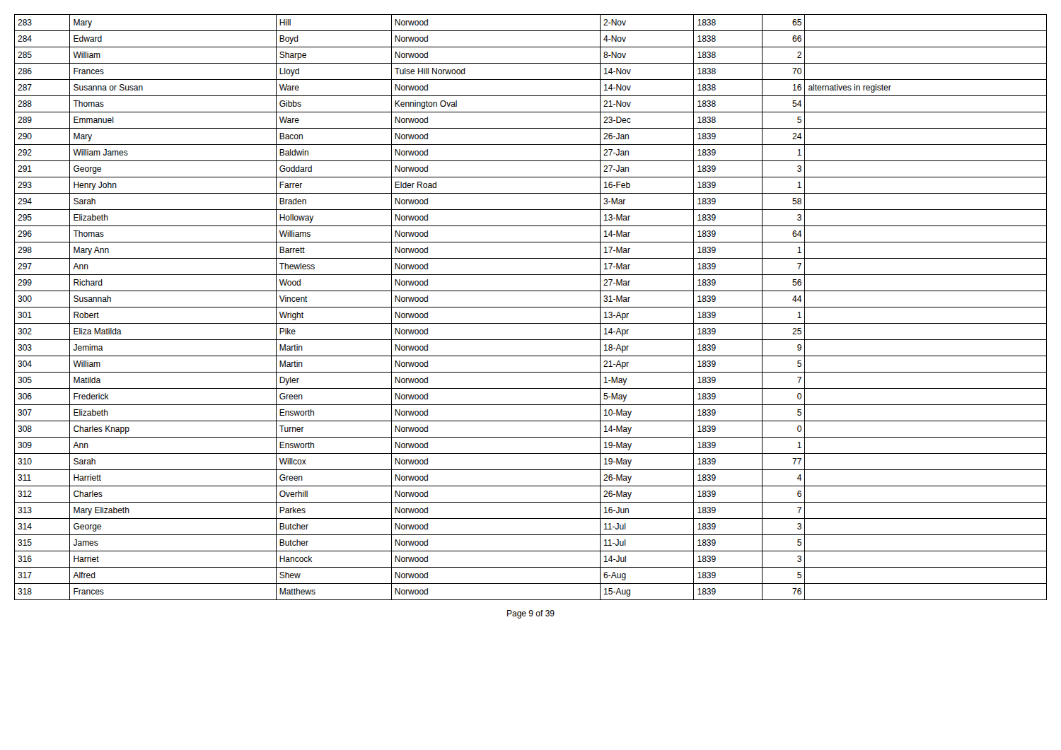| 283 | Mary | Hill | Norwood | 2-Nov | 1838 | 65 | |
| 284 | Edward | Boyd | Norwood | 4-Nov | 1838 | 66 | |
| 285 | William | Sharpe | Norwood | 8-Nov | 1838 | 2 | |
| 286 | Frances | Lloyd | Tulse Hill Norwood | 14-Nov | 1838 | 70 | |
| 287 | Susanna or Susan | Ware | Norwood | 14-Nov | 1838 | 16 | alternatives in register |
| 288 | Thomas | Gibbs | Kennington Oval | 21-Nov | 1838 | 54 | |
| 289 | Emmanuel | Ware | Norwood | 23-Dec | 1838 | 5 | |
| 290 | Mary | Bacon | Norwood | 26-Jan | 1839 | 24 | |
| 292 | William James | Baldwin | Norwood | 27-Jan | 1839 | 1 | |
| 291 | George | Goddard | Norwood | 27-Jan | 1839 | 3 | |
| 293 | Henry John | Farrer | Elder Road | 16-Feb | 1839 | 1 | |
| 294 | Sarah | Braden | Norwood | 3-Mar | 1839 | 58 | |
| 295 | Elizabeth | Holloway | Norwood | 13-Mar | 1839 | 3 | |
| 296 | Thomas | Williams | Norwood | 14-Mar | 1839 | 64 | |
| 298 | Mary Ann | Barrett | Norwood | 17-Mar | 1839 | 1 | |
| 297 | Ann | Thewless | Norwood | 17-Mar | 1839 | 7 | |
| 299 | Richard | Wood | Norwood | 27-Mar | 1839 | 56 | |
| 300 | Susannah | Vincent | Norwood | 31-Mar | 1839 | 44 | |
| 301 | Robert | Wright | Norwood | 13-Apr | 1839 | 1 | |
| 302 | Eliza Matilda | Pike | Norwood | 14-Apr | 1839 | 25 | |
| 303 | Jemima | Martin | Norwood | 18-Apr | 1839 | 9 | |
| 304 | William | Martin | Norwood | 21-Apr | 1839 | 5 | |
| 305 | Matilda | Dyler | Norwood | 1-May | 1839 | 7 | |
| 306 | Frederick | Green | Norwood | 5-May | 1839 | 0 | |
| 307 | Elizabeth | Ensworth | Norwood | 10-May | 1839 | 5 | |
| 308 | Charles Knapp | Turner | Norwood | 14-May | 1839 | 0 | |
| 309 | Ann | Ensworth | Norwood | 19-May | 1839 | 1 | |
| 310 | Sarah | Willcox | Norwood | 19-May | 1839 | 77 | |
| 311 | Harriett | Green | Norwood | 26-May | 1839 | 4 | |
| 312 | Charles | Overhill | Norwood | 26-May | 1839 | 6 | |
| 313 | Mary Elizabeth | Parkes | Norwood | 16-Jun | 1839 | 7 | |
| 314 | George | Butcher | Norwood | 11-Jul | 1839 | 3 | |
| 315 | James | Butcher | Norwood | 11-Jul | 1839 | 5 | |
| 316 | Harriet | Hancock | Norwood | 14-Jul | 1839 | 3 | |
| 317 | Alfred | Shew | Norwood | 6-Aug | 1839 | 5 | |
| 318 | Frances | Matthews | Norwood | 15-Aug | 1839 | 76 | |
Page 9 of 39